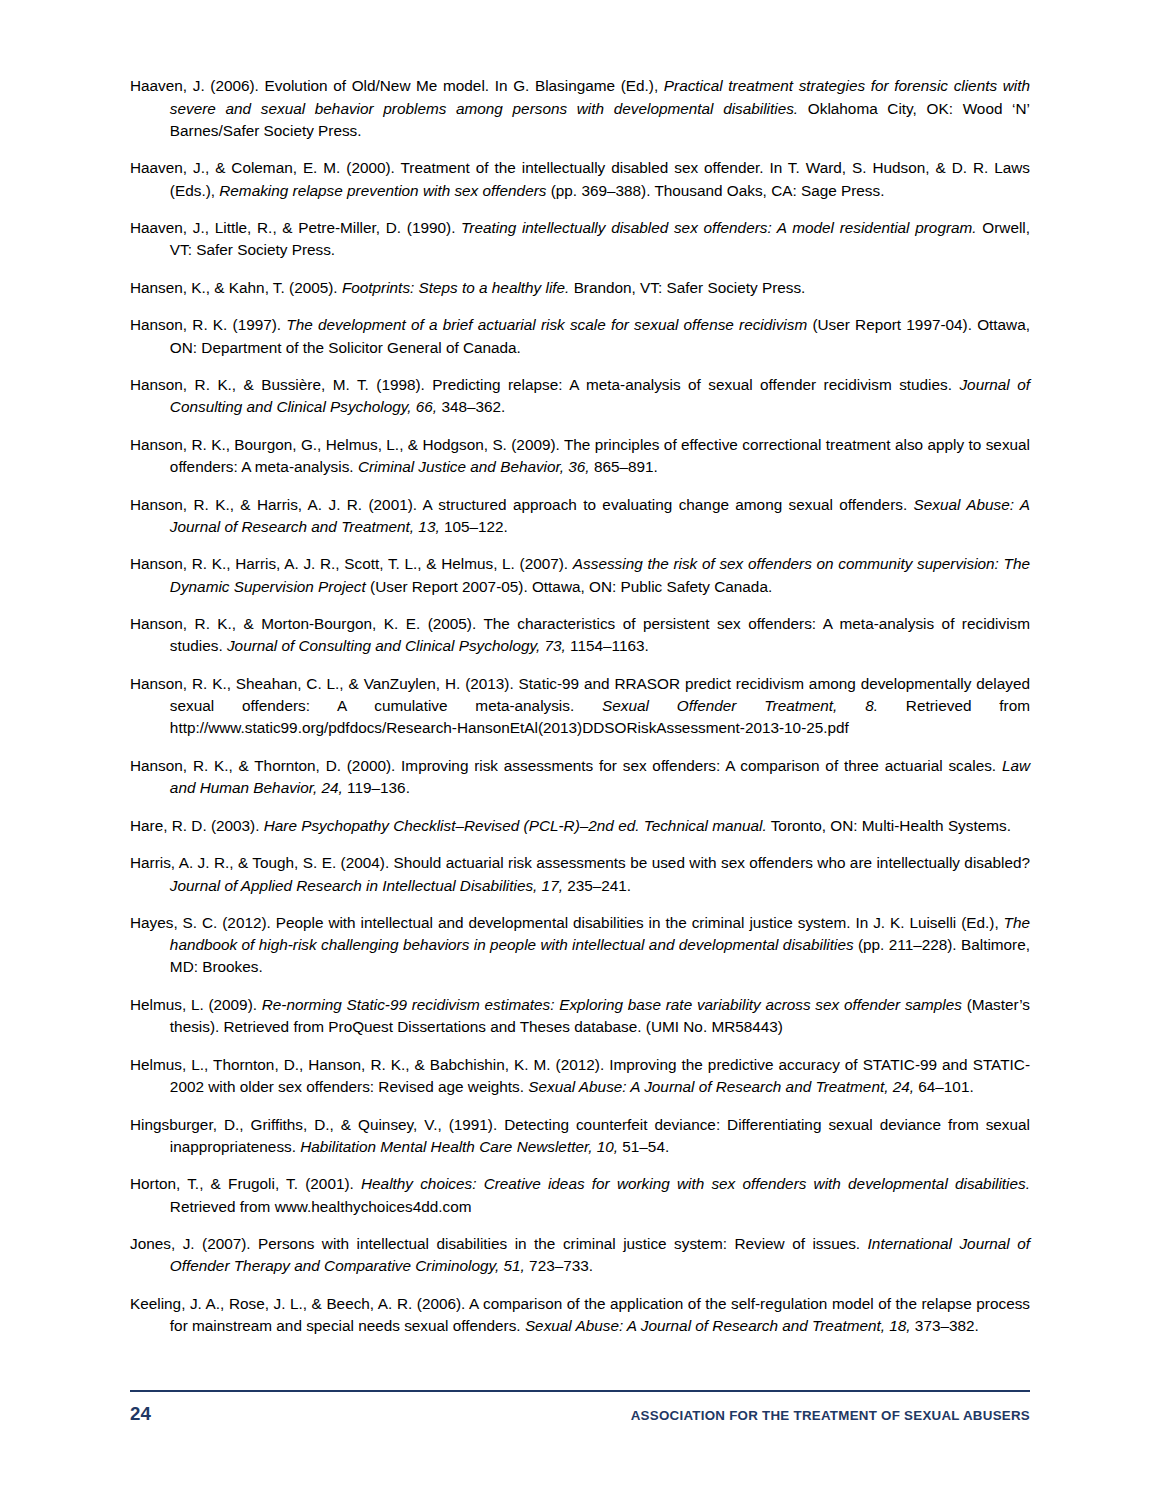Haaven, J. (2006). Evolution of Old/New Me model. In G. Blasingame (Ed.), Practical treatment strategies for forensic clients with severe and sexual behavior problems among persons with developmental disabilities. Oklahoma City, OK: Wood ‘N’ Barnes/Safer Society Press.
Haaven, J., & Coleman, E. M. (2000). Treatment of the intellectually disabled sex offender. In T. Ward, S. Hudson, & D. R. Laws (Eds.), Remaking relapse prevention with sex offenders (pp. 369–388). Thousand Oaks, CA: Sage Press.
Haaven, J., Little, R., & Petre-Miller, D. (1990). Treating intellectually disabled sex offenders: A model residential program. Orwell, VT: Safer Society Press.
Hansen, K., & Kahn, T. (2005). Footprints: Steps to a healthy life. Brandon, VT: Safer Society Press.
Hanson, R. K. (1997). The development of a brief actuarial risk scale for sexual offense recidivism (User Report 1997-04). Ottawa, ON: Department of the Solicitor General of Canada.
Hanson, R. K., & Bussière, M. T. (1998). Predicting relapse: A meta-analysis of sexual offender recidivism studies. Journal of Consulting and Clinical Psychology, 66, 348–362.
Hanson, R. K., Bourgon, G., Helmus, L., & Hodgson, S. (2009). The principles of effective correctional treatment also apply to sexual offenders: A meta-analysis. Criminal Justice and Behavior, 36, 865–891.
Hanson, R. K., & Harris, A. J. R. (2001). A structured approach to evaluating change among sexual offenders. Sexual Abuse: A Journal of Research and Treatment, 13, 105–122.
Hanson, R. K., Harris, A. J. R., Scott, T. L., & Helmus, L. (2007). Assessing the risk of sex offenders on community supervision: The Dynamic Supervision Project (User Report 2007-05). Ottawa, ON: Public Safety Canada.
Hanson, R. K., & Morton-Bourgon, K. E. (2005). The characteristics of persistent sex offenders: A meta-analysis of recidivism studies. Journal of Consulting and Clinical Psychology, 73, 1154–1163.
Hanson, R. K., Sheahan, C. L., & VanZuylen, H. (2013). Static-99 and RRASOR predict recidivism among developmentally delayed sexual offenders: A cumulative meta-analysis. Sexual Offender Treatment, 8. Retrieved from http://www.static99.org/pdfdocs/Research-HansonEtAl(2013)DDSORiskAssessment-2013-10-25.pdf
Hanson, R. K., & Thornton, D. (2000). Improving risk assessments for sex offenders: A comparison of three actuarial scales. Law and Human Behavior, 24, 119–136.
Hare, R. D. (2003). Hare Psychopathy Checklist–Revised (PCL-R)–2nd ed. Technical manual. Toronto, ON: Multi-Health Systems.
Harris, A. J. R., & Tough, S. E. (2004). Should actuarial risk assessments be used with sex offenders who are intellectually disabled? Journal of Applied Research in Intellectual Disabilities, 17, 235–241.
Hayes, S. C. (2012). People with intellectual and developmental disabilities in the criminal justice system. In J. K. Luiselli (Ed.), The handbook of high-risk challenging behaviors in people with intellectual and developmental disabilities (pp. 211–228). Baltimore, MD: Brookes.
Helmus, L. (2009). Re-norming Static-99 recidivism estimates: Exploring base rate variability across sex offender samples (Master’s thesis). Retrieved from ProQuest Dissertations and Theses database. (UMI No. MR58443)
Helmus, L., Thornton, D., Hanson, R. K., & Babchishin, K. M. (2012). Improving the predictive accuracy of STATIC-99 and STATIC-2002 with older sex offenders: Revised age weights. Sexual Abuse: A Journal of Research and Treatment, 24, 64–101.
Hingsburger, D., Griffiths, D., & Quinsey, V., (1991). Detecting counterfeit deviance: Differentiating sexual deviance from sexual inappropriateness. Habilitation Mental Health Care Newsletter, 10, 51–54.
Horton, T., & Frugoli, T. (2001). Healthy choices: Creative ideas for working with sex offenders with developmental disabilities. Retrieved from www.healthychoices4dd.com
Jones, J. (2007). Persons with intellectual disabilities in the criminal justice system: Review of issues. International Journal of Offender Therapy and Comparative Criminology, 51, 723–733.
Keeling, J. A., Rose, J. L., & Beech, A. R. (2006). A comparison of the application of the self-regulation model of the relapse process for mainstream and special needs sexual offenders. Sexual Abuse: A Journal of Research and Treatment, 18, 373–382.
24 Association for the Treatment of Sexual Abusers